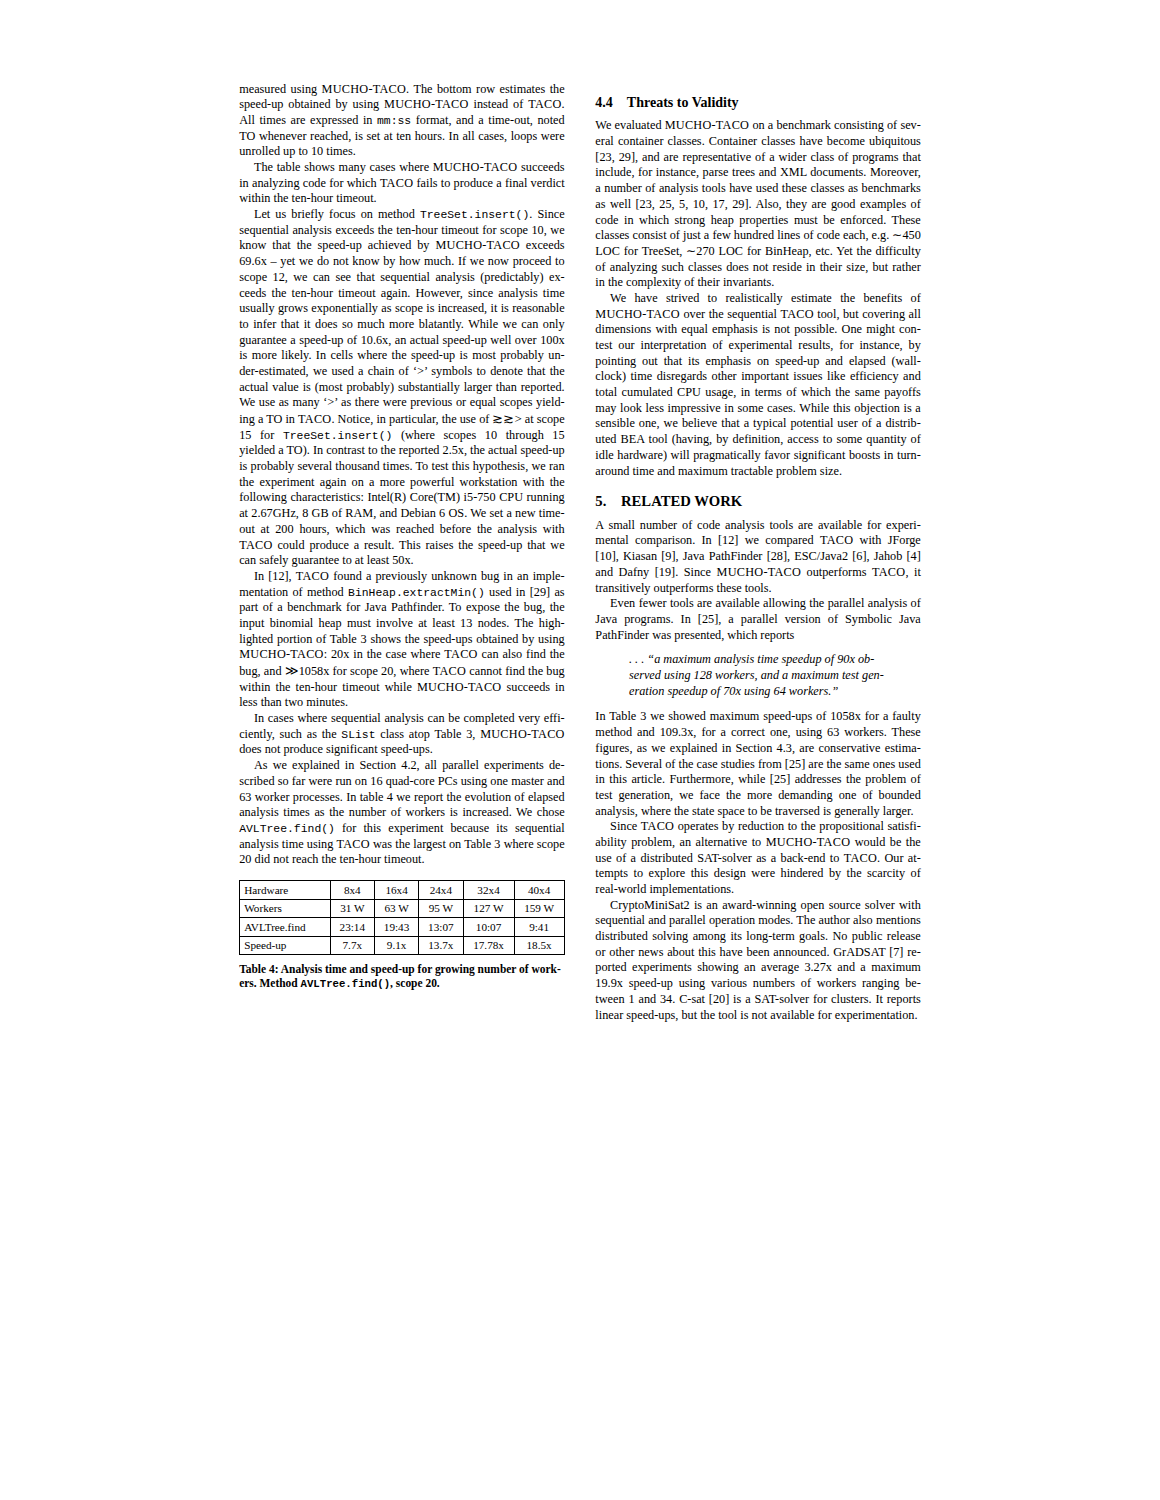measured using MUCHO-TACO. The bottom row estimates the speed-up obtained by using MUCHO-TACO instead of TACO. All times are expressed in mm:ss format, and a time-out, noted TO whenever reached, is set at ten hours. In all cases, loops were unrolled up to 10 times.
The table shows many cases where MUCHO-TACO succeeds in analyzing code for which TACO fails to produce a final verdict within the ten-hour timeout.
Let us briefly focus on method TreeSet.insert(). Since sequential analysis exceeds the ten-hour timeout for scope 10, we know that the speed-up achieved by MUCHO-TACO exceeds 69.6x – yet we do not know by how much. If we now proceed to scope 12, we can see that sequential analysis (predictably) exceeds the ten-hour timeout again. However, since analysis time usually grows exponentially as scope is increased, it is reasonable to infer that it does so much more blatantly. While we can only guarantee a speed-up of 10.6x, an actual speed-up well over 100x is more likely. In cells where the speed-up is most probably under-estimated, we used a chain of ‘>’ symbols to denote that the actual value is (most probably) substantially larger than reported. We use as many ‘>’ as there were previous or equal scopes yielding a TO in TACO. Notice, in particular, the use of ≳≳> at scope 15 for TreeSet.insert() (where scopes 10 through 15 yielded a TO). In contrast to the reported 2.5x, the actual speed-up is probably several thousand times. To test this hypothesis, we ran the experiment again on a more powerful workstation with the following characteristics: Intel(R) Core(TM) i5-750 CPU running at 2.67GHz, 8 GB of RAM, and Debian 6 OS. We set a new timeout at 200 hours, which was reached before the analysis with TACO could produce a result. This raises the speed-up that we can safely guarantee to at least 50x.
In [12], TACO found a previously unknown bug in an implementation of method BinHeap.extractMin() used in [29] as part of a benchmark for Java Pathfinder. To expose the bug, the input binomial heap must involve at least 13 nodes. The highlighted portion of Table 3 shows the speed-ups obtained by using MUCHO-TACO: 20x in the case where TACO can also find the bug, and ≫1058x for scope 20, where TACO cannot find the bug within the ten-hour timeout while MUCHO-TACO succeeds in less than two minutes.
In cases where sequential analysis can be completed very efficiently, such as the SList class atop Table 3, MUCHO-TACO does not produce significant speed-ups.
As we explained in Section 4.2, all parallel experiments described so far were run on 16 quad-core PCs using one master and 63 worker processes. In table 4 we report the evolution of elapsed analysis times as the number of workers is increased. We chose AVLTree.find() for this experiment because its sequential analysis time using TACO was the largest on Table 3 where scope 20 did not reach the ten-hour timeout.
| Hardware | 8x4 | 16x4 | 24x4 | 32x4 | 40x4 |
| Workers | 31 W | 63 W | 95 W | 127 W | 159 W |
| AVLTree.find | 23:14 | 19:43 | 13:07 | 10:07 | 9:41 |
| Speed-up | 7.7x | 9.1x | 13.7x | 17.78x | 18.5x |
Table 4: Analysis time and speed-up for growing number of workers. Method AVLTree.find(), scope 20.
4.4 Threats to Validity
We evaluated MUCHO-TACO on a benchmark consisting of several container classes. Container classes have become ubiquitous [23, 29], and are representative of a wider class of programs that include, for instance, parse trees and XML documents. Moreover, a number of analysis tools have used these classes as benchmarks as well [23, 25, 5, 10, 17, 29]. Also, they are good examples of code in which strong heap properties must be enforced. These classes consist of just a few hundred lines of code each, e.g. ∼450 LOC for TreeSet, ∼270 LOC for BinHeap, etc. Yet the difficulty of analyzing such classes does not reside in their size, but rather in the complexity of their invariants.
We have strived to realistically estimate the benefits of MUCHO-TACO over the sequential TACO tool, but covering all dimensions with equal emphasis is not possible. One might contest our interpretation of experimental results, for instance, by pointing out that its emphasis on speed-up and elapsed (wallclock) time disregards other important issues like efficiency and total cumulated CPU usage, in terms of which the same payoffs may look less impressive in some cases. While this objection is a sensible one, we believe that a typical potential user of a distributed BEA tool (having, by definition, access to some quantity of idle hardware) will pragmatically favor significant boosts in turnaround time and maximum tractable problem size.
5. RELATED WORK
A small number of code analysis tools are available for experimental comparison. In [12] we compared TACO with JForge [10], Kiasan [9], Java PathFinder [28], ESC/Java2 [6], Jahob [4] and Dafny [19]. Since MUCHO-TACO outperforms TACO, it transitively outperforms these tools.
Even fewer tools are available allowing the parallel analysis of Java programs. In [25], a parallel version of Symbolic Java PathFinder was presented, which reports
. . . “a maximum analysis time speedup of 90x observed using 128 workers, and a maximum test generation speedup of 70x using 64 workers.”
In Table 3 we showed maximum speed-ups of 1058x for a faulty method and 109.3x, for a correct one, using 63 workers. These figures, as we explained in Section 4.3, are conservative estimations. Several of the case studies from [25] are the same ones used in this article. Furthermore, while [25] addresses the problem of test generation, we face the more demanding one of bounded analysis, where the state space to be traversed is generally larger.
Since TACO operates by reduction to the propositional satisfiability problem, an alternative to MUCHO-TACO would be the use of a distributed SAT-solver as a back-end to TACO. Our attempts to explore this design were hindered by the scarcity of real-world implementations.
CryptoMiniSat2 is an award-winning open source solver with sequential and parallel operation modes. The author also mentions distributed solving among its long-term goals. No public release or other news about this have been announced. GrADSAT [7] reported experiments showing an average 3.27x and a maximum 19.9x speed-up using various numbers of workers ranging between 1 and 34. C-sat [20] is a SAT-solver for clusters. It reports linear speed-ups, but the tool is not available for experimentation.